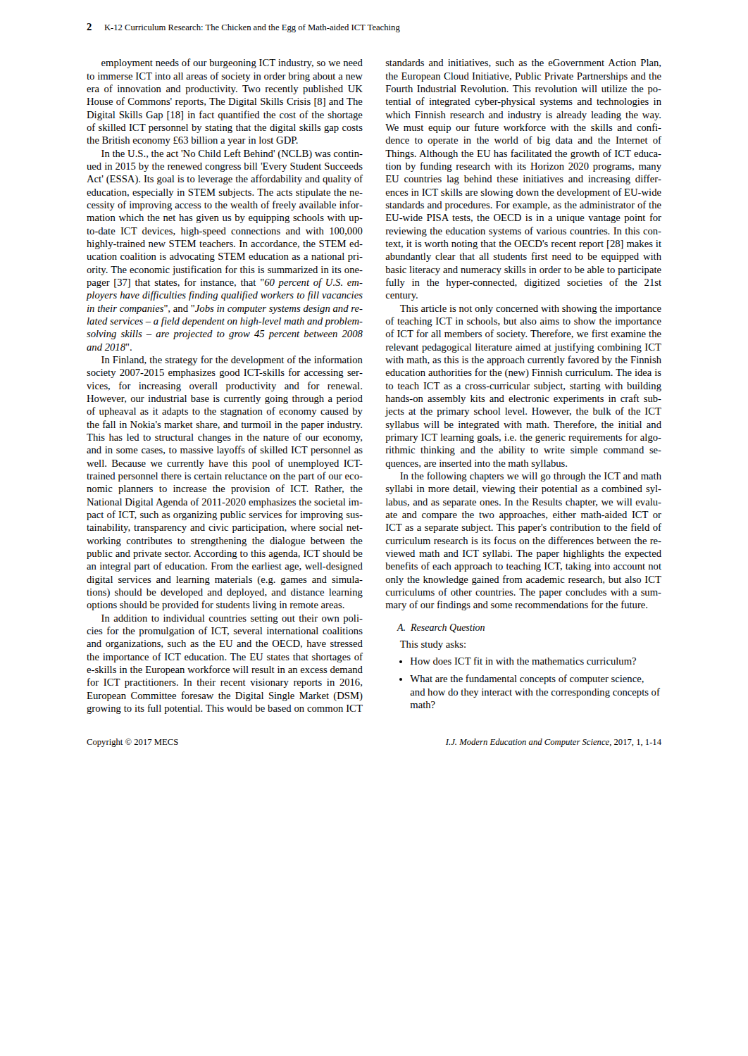2 K-12 Curriculum Research: The Chicken and the Egg of Math-aided ICT Teaching
employment needs of our burgeoning ICT industry, so we need to immerse ICT into all areas of society in order bring about a new era of innovation and productivity. Two recently published UK House of Commons' reports, The Digital Skills Crisis [8] and The Digital Skills Gap [18] in fact quantified the cost of the shortage of skilled ICT personnel by stating that the digital skills gap costs the British economy £63 billion a year in lost GDP.
In the U.S., the act 'No Child Left Behind' (NCLB) was continued in 2015 by the renewed congress bill 'Every Student Succeeds Act' (ESSA). Its goal is to leverage the affordability and quality of education, especially in STEM subjects. The acts stipulate the necessity of improving access to the wealth of freely available information which the net has given us by equipping schools with up-to-date ICT devices, high-speed connections and with 100,000 highly-trained new STEM teachers. In accordance, the STEM education coalition is advocating STEM education as a national priority. The economic justification for this is summarized in its one-pager [37] that states, for instance, that "60 percent of U.S. employers have difficulties finding qualified workers to fill vacancies in their companies", and "Jobs in computer systems design and related services – a field dependent on high-level math and problem-solving skills – are projected to grow 45 percent between 2008 and 2018".
In Finland, the strategy for the development of the information society 2007-2015 emphasizes good ICT-skills for accessing services, for increasing overall productivity and for renewal. However, our industrial base is currently going through a period of upheaval as it adapts to the stagnation of economy caused by the fall in Nokia's market share, and turmoil in the paper industry. This has led to structural changes in the nature of our economy, and in some cases, to massive layoffs of skilled ICT personnel as well. Because we currently have this pool of unemployed ICT-trained personnel there is certain reluctance on the part of our economic planners to increase the provision of ICT. Rather, the National Digital Agenda of 2011-2020 emphasizes the societal impact of ICT, such as organizing public services for improving sustainability, transparency and civic participation, where social networking contributes to strengthening the dialogue between the public and private sector. According to this agenda, ICT should be an integral part of education. From the earliest age, well-designed digital services and learning materials (e.g. games and simulations) should be developed and deployed, and distance learning options should be provided for students living in remote areas.
In addition to individual countries setting out their own policies for the promulgation of ICT, several international coalitions and organizations, such as the EU and the OECD, have stressed the importance of ICT education. The EU states that shortages of e-skills in the European workforce will result in an excess demand for ICT practitioners. In their recent visionary reports in 2016, European Committee foresaw the Digital Single Market (DSM) growing to its full potential. This would be based on common ICT standards and initiatives, such as the eGovernment Action Plan, the European Cloud Initiative, Public Private Partnerships and the Fourth Industrial Revolution. This revolution will utilize the potential of integrated cyber-physical systems and technologies in which Finnish research and industry is already leading the way. We must equip our future workforce with the skills and confidence to operate in the world of big data and the Internet of Things. Although the EU has facilitated the growth of ICT education by funding research with its Horizon 2020 programs, many EU countries lag behind these initiatives and increasing differences in ICT skills are slowing down the development of EU-wide standards and procedures. For example, as the administrator of the EU-wide PISA tests, the OECD is in a unique vantage point for reviewing the education systems of various countries. In this context, it is worth noting that the OECD's recent report [28] makes it abundantly clear that all students first need to be equipped with basic literacy and numeracy skills in order to be able to participate fully in the hyper-connected, digitized societies of the 21st century.
This article is not only concerned with showing the importance of teaching ICT in schools, but also aims to show the importance of ICT for all members of society. Therefore, we first examine the relevant pedagogical literature aimed at justifying combining ICT with math, as this is the approach currently favored by the Finnish education authorities for the (new) Finnish curriculum. The idea is to teach ICT as a cross-curricular subject, starting with building hands-on assembly kits and electronic experiments in craft subjects at the primary school level. However, the bulk of the ICT syllabus will be integrated with math. Therefore, the initial and primary ICT learning goals, i.e. the generic requirements for algorithmic thinking and the ability to write simple command sequences, are inserted into the math syllabus.
In the following chapters we will go through the ICT and math syllabi in more detail, viewing their potential as a combined syllabus, and as separate ones. In the Results chapter, we will evaluate and compare the two approaches, either math-aided ICT or ICT as a separate subject. This paper's contribution to the field of curriculum research is its focus on the differences between the reviewed math and ICT syllabi. The paper highlights the expected benefits of each approach to teaching ICT, taking into account not only the knowledge gained from academic research, but also ICT curriculums of other countries. The paper concludes with a summary of our findings and some recommendations for the future.
A. Research Question
This study asks:
How does ICT fit in with the mathematics curriculum?
What are the fundamental concepts of computer science, and how do they interact with the corresponding concepts of math?
Copyright © 2017 MECS I.J. Modern Education and Computer Science, 2017, 1, 1-14